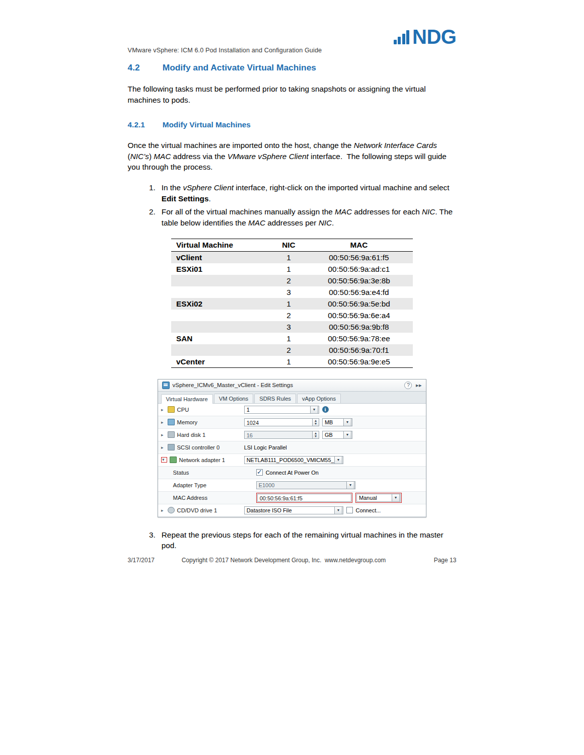VMware vSphere: ICM 6.0 Pod Installation and Configuration Guide
NDG
4.2 Modify and Activate Virtual Machines
The following tasks must be performed prior to taking snapshots or assigning the virtual machines to pods.
4.2.1 Modify Virtual Machines
Once the virtual machines are imported onto the host, change the Network Interface Cards (NIC’s) MAC address via the VMware vSphere Client interface. The following steps will guide you through the process.
In the vSphere Client interface, right-click on the imported virtual machine and select Edit Settings.
For all of the virtual machines manually assign the MAC addresses for each NIC. The table below identifies the MAC addresses per NIC.
| Virtual Machine | NIC | MAC |
| --- | --- | --- |
| vClient | 1 | 00:50:56:9a:61:f5 |
| ESXi01 | 1 | 00:50:56:9a:ad:c1 |
| | 2 | 00:50:56:9a:3e:8b |
| | 3 | 00:50:56:9a:e4:fd |
| ESXi02 | 1 | 00:50:56:9a:5e:bd |
| | 2 | 00:50:56:9a:6e:a4 |
| | 3 | 00:50:56:9a:9b:f8 |
| SAN | 1 | 00:50:56:9a:78:ee |
| | 2 | 00:50:56:9a:70:f1 |
| vCenter | 1 | 00:50:56:9a:9e:e5 |
vSphere_ICMv6_Master_vClient - Edit Settings
? ▸▸
Virtual Hardware
VM Options
SDRS Rules
vApp Options
▸ CPU
1▾
i
▸ Memory
1024▲▼
MB▾
▸ Hard disk 1
16▲▼
GB▾
▸ SCSI controller 0
LSI Logic Parallel
▾ Network adapter 1
NETLAB111_POD6500_VMICM55_I▾
Status
Connect At Power On
Adapter Type
E1000▾
MAC Address
00:50:56:9a:61:f5 Manual▾
▸ CD/DVD drive 1
Datastore ISO File▾
Connect...
Repeat the previous steps for each of the remaining virtual machines in the master pod.
3/17/2017
Copyright © 2017 Network Development Group, Inc. www.netdevgroup.com
Page 13